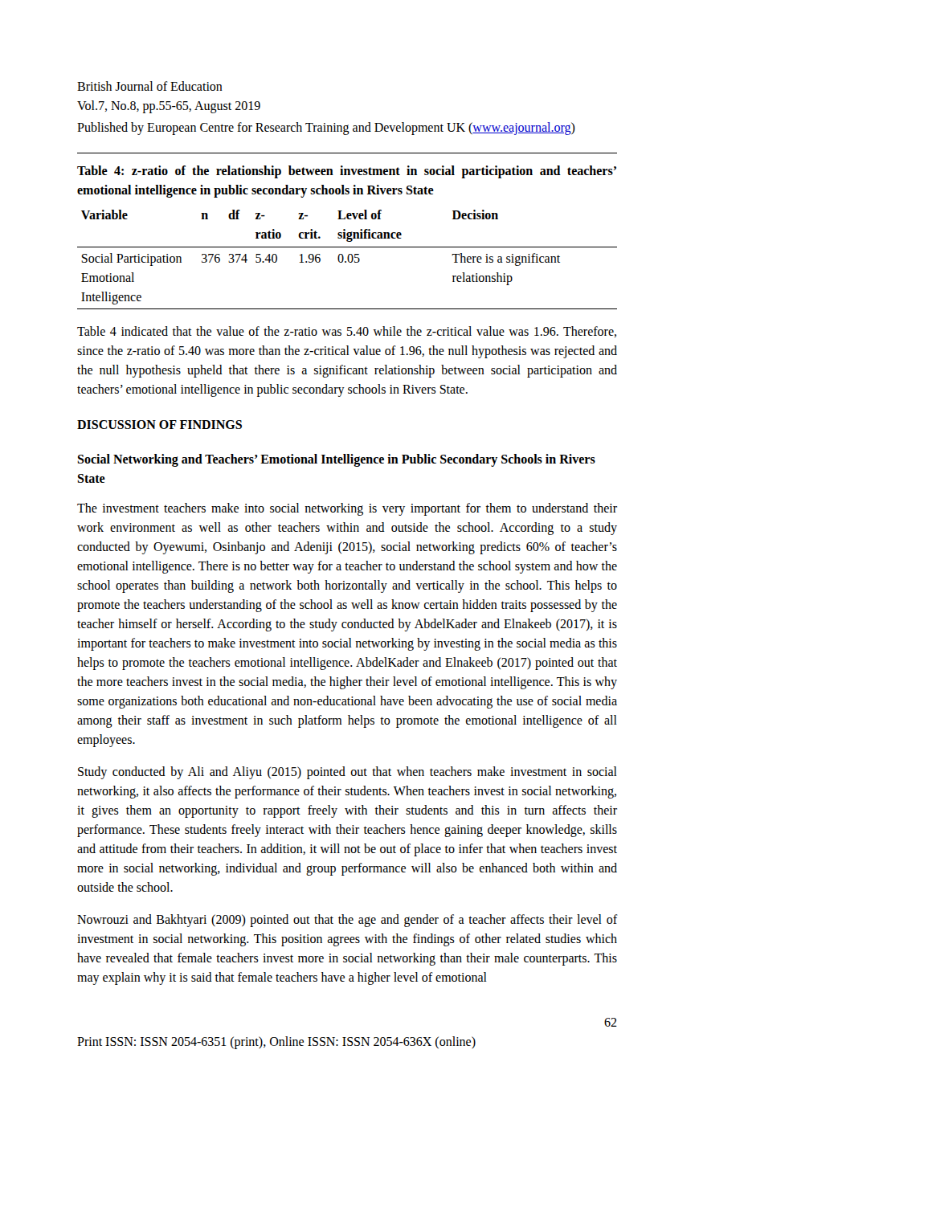British Journal of Education
Vol.7, No.8, pp.55-65, August 2019
Published by European Centre for Research Training and Development UK (www.eajournal.org)
Table 4: z-ratio of the relationship between investment in social participation and teachers’ emotional intelligence in public secondary schools in Rivers State
| Variable | n | df | z-ratio | z-crit. | Level of significance | Decision |
| --- | --- | --- | --- | --- | --- | --- |
| Social Participation Emotional Intelligence | 376 | 374 | 5.40 | 1.96 | 0.05 | There is a significant relationship |
Table 4 indicated that the value of the z-ratio was 5.40 while the z-critical value was 1.96. Therefore, since the z-ratio of 5.40 was more than the z-critical value of 1.96, the null hypothesis was rejected and the null hypothesis upheld that there is a significant relationship between social participation and teachers’ emotional intelligence in public secondary schools in Rivers State.
DISCUSSION OF FINDINGS
Social Networking and Teachers’ Emotional Intelligence in Public Secondary Schools in Rivers State
The investment teachers make into social networking is very important for them to understand their work environment as well as other teachers within and outside the school. According to a study conducted by Oyewumi, Osinbanjo and Adeniji (2015), social networking predicts 60% of teacher’s emotional intelligence. There is no better way for a teacher to understand the school system and how the school operates than building a network both horizontally and vertically in the school. This helps to promote the teachers understanding of the school as well as know certain hidden traits possessed by the teacher himself or herself. According to the study conducted by AbdelKader and Elnakeeb (2017), it is important for teachers to make investment into social networking by investing in the social media as this helps to promote the teachers emotional intelligence. AbdelKader and Elnakeeb (2017) pointed out that the more teachers invest in the social media, the higher their level of emotional intelligence. This is why some organizations both educational and non-educational have been advocating the use of social media among their staff as investment in such platform helps to promote the emotional intelligence of all employees.
Study conducted by Ali and Aliyu (2015) pointed out that when teachers make investment in social networking, it also affects the performance of their students. When teachers invest in social networking, it gives them an opportunity to rapport freely with their students and this in turn affects their performance. These students freely interact with their teachers hence gaining deeper knowledge, skills and attitude from their teachers. In addition, it will not be out of place to infer that when teachers invest more in social networking, individual and group performance will also be enhanced both within and outside the school.
Nowrouzi and Bakhtyari (2009) pointed out that the age and gender of a teacher affects their level of investment in social networking. This position agrees with the findings of other related studies which have revealed that female teachers invest more in social networking than their male counterparts. This may explain why it is said that female teachers have a higher level of emotional
62
Print ISSN: ISSN 2054-6351 (print), Online ISSN: ISSN 2054-636X (online)